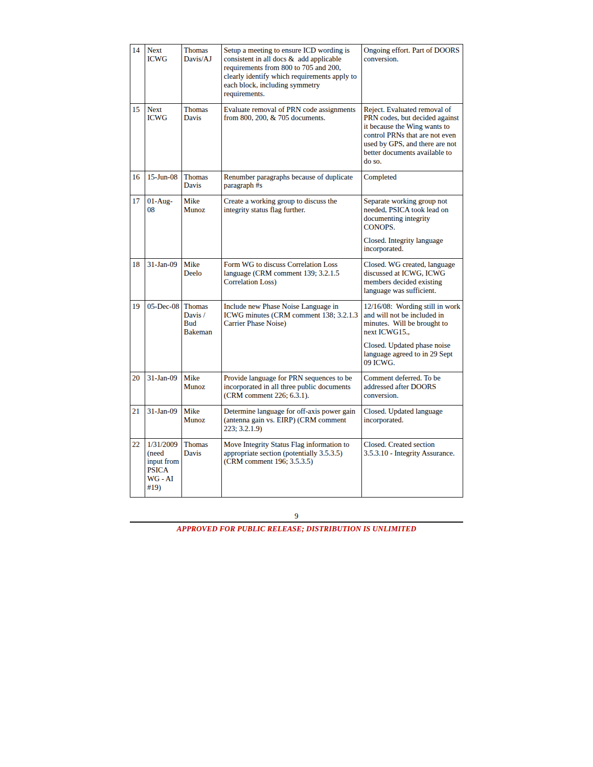| 14 | Next ICWG | Thomas Davis/AJ | Setup a meeting to ensure ICD wording is consistent in all docs & add applicable requirements from 800 to 705 and 200, clearly identify which requirements apply to each block, including symmetry requirements. | Ongoing effort. Part of DOORS conversion. |
| 15 | Next ICWG | Thomas Davis | Evaluate removal of PRN code assignments from 800, 200, & 705 documents. | Reject. Evaluated removal of PRN codes, but decided against it because the Wing wants to control PRNs that are not even used by GPS, and there are not better documents available to do so. |
| 16 | 15-Jun-08 | Thomas Davis | Renumber paragraphs because of duplicate paragraph #s | Completed |
| 17 | 01-Aug-08 | Mike Munoz | Create a working group to discuss the integrity status flag further. | Separate working group not needed, PSICA took lead on documenting integrity CONOPS. Closed. Integrity language incorporated. |
| 18 | 31-Jan-09 | Mike Deelo | Form WG to discuss Correlation Loss language (CRM comment 139; 3.2.1.5 Correlation Loss) | Closed. WG created, language discussed at ICWG, ICWG members decided existing language was sufficient. |
| 19 | 05-Dec-08 | Thomas Davis / Bud Bakeman | Include new Phase Noise Language in ICWG minutes (CRM comment 138; 3.2.1.3 Carrier Phase Noise) | 12/16/08: Wording still in work and will not be included in minutes. Will be brought to next ICWG15., Closed. Updated phase noise language agreed to in 29 Sept 09 ICWG. |
| 20 | 31-Jan-09 | Mike Munoz | Provide language for PRN sequences to be incorporated in all three public documents (CRM comment 226; 6.3.1). | Comment deferred. To be addressed after DOORS conversion. |
| 21 | 31-Jan-09 | Mike Munoz | Determine language for off-axis power gain (antenna gain vs. EIRP) (CRM comment 223; 3.2.1.9) | Closed. Updated language incorporated. |
| 22 | 1/31/2009 (need input from PSICA WG - AI #19) | Thomas Davis | Move Integrity Status Flag information to appropriate section (potentially 3.5.3.5) (CRM comment 196; 3.5.3.5) | Closed. Created section 3.5.3.10 - Integrity Assurance. |
9
APPROVED FOR PUBLIC RELEASE; DISTRIBUTION IS UNLIMITED